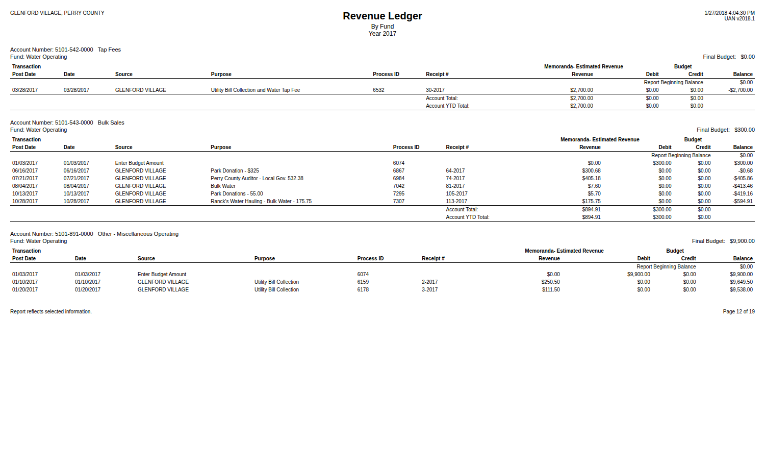GLENFORD VILLAGE, PERRY COUNTY
1/27/2018 4:04:30 PM
UAN v2018.1
Revenue Ledger
By Fund
Year 2017
Account Number: 5101-542-0000 Tap Fees
Fund: Water Operating Final Budget: $0.00
| Transaction | Memoranda- Estimated Revenue | Budget |
| --- | --- | --- |
| Post Date | Date | Source | Purpose | Process ID | Receipt # | Revenue | Debit | Credit | Balance |
| | | | | | | | Report Beginning Balance | $0.00 |
| 03/28/2017 | 03/28/2017 | GLENFORD VILLAGE | Utility Bill Collection and Water Tap Fee | 6532 | 30-2017 | $2,700.00 | $0.00 | $0.00 | -$2,700.00 |
| | Account Total: | $2,700.00 | $0.00 | $0.00 | |
| | Account YTD Total: | $2,700.00 | $0.00 | $0.00 | |
Account Number: 5101-543-0000 Bulk Sales
Fund: Water Operating Final Budget: $300.00
| Transaction | Memoranda- Estimated Revenue | Budget |
| --- | --- | --- |
| Post Date | Date | Source | Purpose | Process ID | Receipt # | Revenue | Debit | Credit | Balance |
| | | | | | | | Report Beginning Balance | $0.00 |
| 01/03/2017 | 01/03/2017 | Enter Budget Amount | | 6074 | | $0.00 | $300.00 | $0.00 | $300.00 |
| 06/16/2017 | 06/16/2017 | GLENFORD VILLAGE | Park Donation - $325 | 6867 | 64-2017 | $300.68 | $0.00 | $0.00 | -$0.68 |
| 07/21/2017 | 07/21/2017 | GLENFORD VILLAGE | Perry County Auditor - Local Gov. 532.38 | 6984 | 74-2017 | $405.18 | $0.00 | $0.00 | -$405.86 |
| 08/04/2017 | 08/04/2017 | GLENFORD VILLAGE | Bulk Water | 7042 | 81-2017 | $7.60 | $0.00 | $0.00 | -$413.46 |
| 10/13/2017 | 10/13/2017 | GLENFORD VILLAGE | Park Donations - 55.00 | 7295 | 105-2017 | $5.70 | $0.00 | $0.00 | -$419.16 |
| 10/28/2017 | 10/28/2017 | GLENFORD VILLAGE | Ranck's Water Hauling - Bulk Water - 175.75 | 7307 | 113-2017 | $175.75 | $0.00 | $0.00 | -$594.91 |
| | Account Total: | $894.91 | $300.00 | $0.00 | |
| | Account YTD Total: | $894.91 | $300.00 | $0.00 | |
Account Number: 5101-891-0000 Other - Miscellaneous Operating
Fund: Water Operating Final Budget: $9,900.00
| Transaction | Memoranda- Estimated Revenue | Budget |
| --- | --- | --- |
| Post Date | Date | Source | Purpose | Process ID | Receipt # | Revenue | Debit | Credit | Balance |
| | | | | | | | Report Beginning Balance | $0.00 |
| 01/03/2017 | 01/03/2017 | Enter Budget Amount | | 6074 | | $0.00 | $9,900.00 | $0.00 | $9,900.00 |
| 01/10/2017 | 01/10/2017 | GLENFORD VILLAGE | Utility Bill Collection | 6159 | 2-2017 | $250.50 | $0.00 | $0.00 | $9,649.50 |
| 01/20/2017 | 01/20/2017 | GLENFORD VILLAGE | Utility Bill Collection | 6178 | 3-2017 | $111.50 | $0.00 | $0.00 | $9,538.00 |
Report reflects selected information. Page 12 of 19